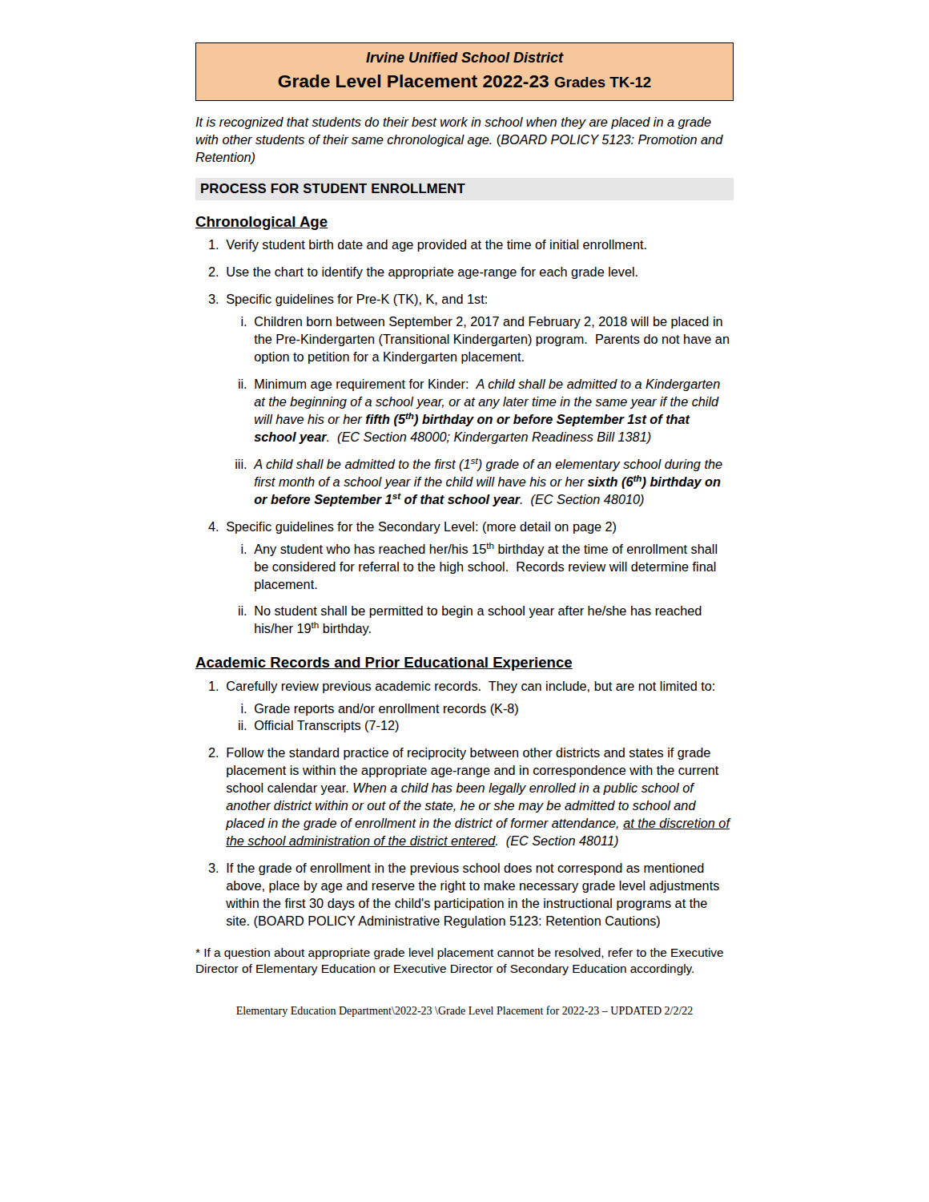Irvine Unified School District
Grade Level Placement 2022-23 Grades TK-12
It is recognized that students do their best work in school when they are placed in a grade with other students of their same chronological age. (BOARD POLICY 5123: Promotion and Retention)
PROCESS FOR STUDENT ENROLLMENT
Chronological Age
Verify student birth date and age provided at the time of initial enrollment.
Use the chart to identify the appropriate age-range for each grade level.
Specific guidelines for Pre-K (TK), K, and 1st:
Children born between September 2, 2017 and February 2, 2018 will be placed in the Pre-Kindergarten (Transitional Kindergarten) program. Parents do not have an option to petition for a Kindergarten placement.
Minimum age requirement for Kinder: A child shall be admitted to a Kindergarten at the beginning of a school year, or at any later time in the same year if the child will have his or her fifth (5th) birthday on or before September 1st of that school year. (EC Section 48000; Kindergarten Readiness Bill 1381)
A child shall be admitted to the first (1st) grade of an elementary school during the first month of a school year if the child will have his or her sixth (6th) birthday on or before September 1st of that school year. (EC Section 48010)
Specific guidelines for the Secondary Level: (more detail on page 2)
Any student who has reached her/his 15th birthday at the time of enrollment shall be considered for referral to the high school. Records review will determine final placement.
No student shall be permitted to begin a school year after he/she has reached his/her 19th birthday.
Academic Records and Prior Educational Experience
Carefully review previous academic records. They can include, but are not limited to:
Grade reports and/or enrollment records (K-8)
Official Transcripts (7-12)
Follow the standard practice of reciprocity between other districts and states if grade placement is within the appropriate age-range and in correspondence with the current school calendar year. When a child has been legally enrolled in a public school of another district within or out of the state, he or she may be admitted to school and placed in the grade of enrollment in the district of former attendance, at the discretion of the school administration of the district entered. (EC Section 48011)
If the grade of enrollment in the previous school does not correspond as mentioned above, place by age and reserve the right to make necessary grade level adjustments within the first 30 days of the child's participation in the instructional programs at the site. (BOARD POLICY Administrative Regulation 5123: Retention Cautions)
* If a question about appropriate grade level placement cannot be resolved, refer to the Executive Director of Elementary Education or Executive Director of Secondary Education accordingly.
Elementary Education Department\2022-23 \Grade Level Placement for 2022-23 – UPDATED 2/2/22